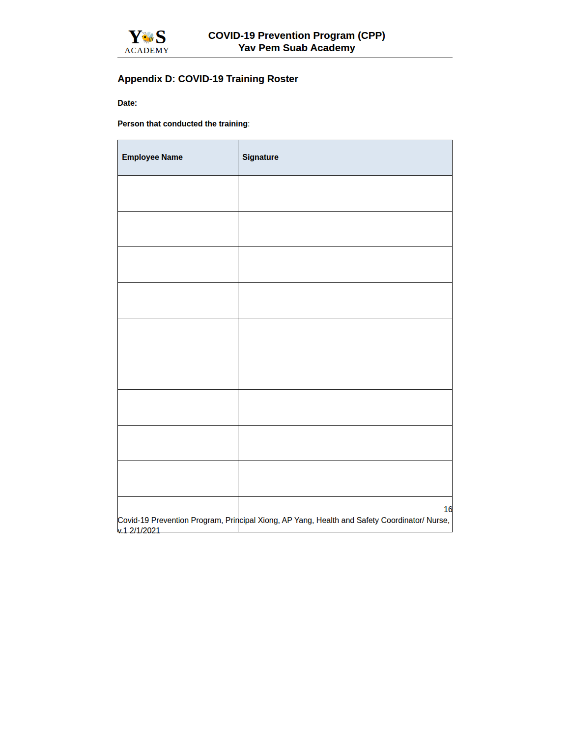Y🐝S ACADEMY
COVID-19 Prevention Program (CPP)
Yav Pem Suab Academy
Appendix D: COVID-19 Training Roster
Date:
Person that conducted the training:
| Employee Name | Signature |
| --- | --- |
16
Covid-19 Prevention Program, Principal Xiong, AP Yang, Health and Safety Coordinator/ Nurse, v.1 2/1/2021